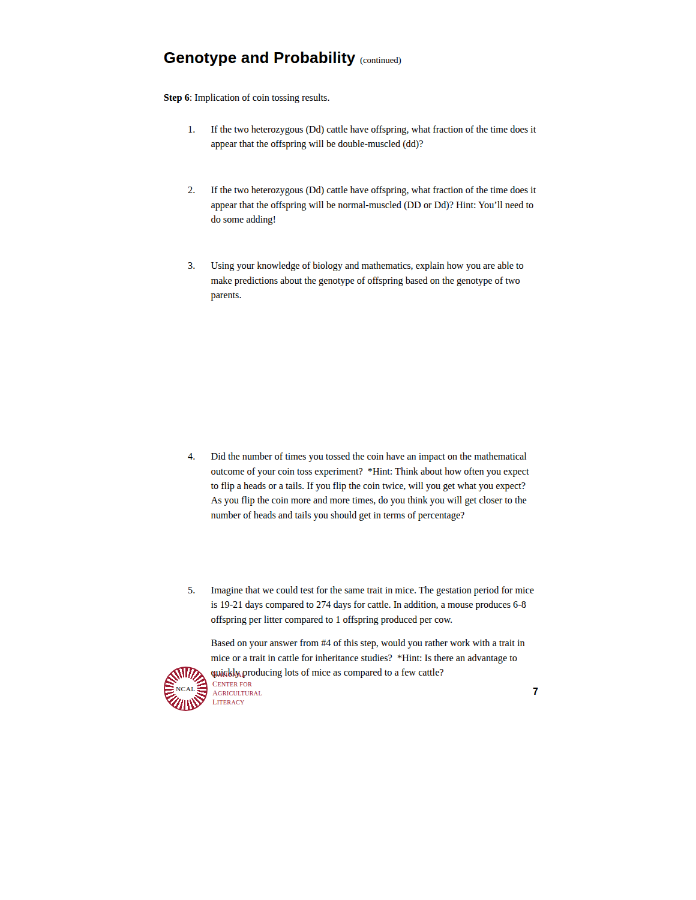Genotype and Probability (continued)
Step 6: Implication of coin tossing results.
If the two heterozygous (Dd) cattle have offspring, what fraction of the time does it appear that the offspring will be double-muscled (dd)?
If the two heterozygous (Dd) cattle have offspring, what fraction of the time does it appear that the offspring will be normal-muscled (DD or Dd)? Hint: You’ll need to do some adding!
Using your knowledge of biology and mathematics, explain how you are able to make predictions about the genotype of offspring based on the genotype of two parents.
Did the number of times you tossed the coin have an impact on the mathematical outcome of your coin toss experiment? *Hint: Think about how often you expect to flip a heads or a tails. If you flip the coin twice, will you get what you expect? As you flip the coin more and more times, do you think you will get closer to the number of heads and tails you should get in terms of percentage?
Imagine that we could test for the same trait in mice. The gestation period for mice is 19-21 days compared to 274 days for cattle. In addition, a mouse produces 6-8 offspring per litter compared to 1 offspring produced per cow.
Based on your answer from #4 of this step, would you rather work with a trait in mice or a trait in cattle for inheritance studies? *Hint: Is there an advantage to quickly producing lots of mice as compared to a few cattle?
7
NATIONAL
CENTER FOR
AGRICULTURAL
LITERACY